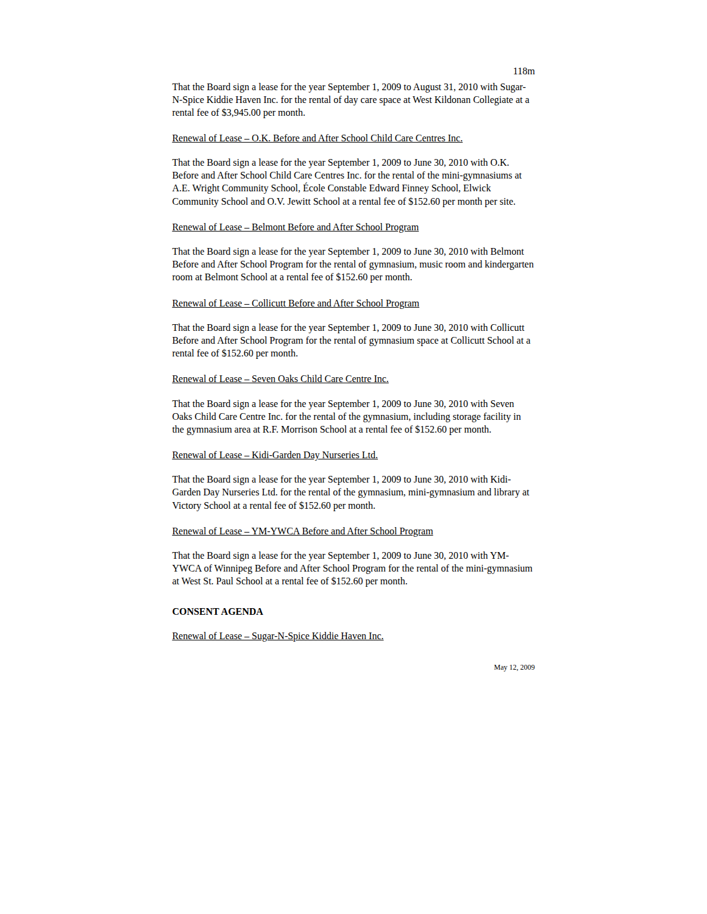118m
That the Board sign a lease for the year September 1, 2009 to August 31, 2010 with Sugar-N-Spice Kiddie Haven Inc. for the rental of day care space at West Kildonan Collegiate at a rental fee of $3,945.00 per month.
Renewal of Lease – O.K. Before and After School Child Care Centres Inc.
That the Board sign a lease for the year September 1, 2009 to June 30, 2010 with O.K. Before and After School Child Care Centres Inc. for the rental of the mini-gymnasiums at A.E. Wright Community School, École Constable Edward Finney School, Elwick Community School and O.V. Jewitt School at a rental fee of $152.60 per month per site.
Renewal of Lease – Belmont Before and After School Program
That the Board sign a lease for the year September 1, 2009 to June 30, 2010 with Belmont Before and After School Program for the rental of gymnasium, music room and kindergarten room at Belmont School at a rental fee of $152.60 per month.
Renewal of Lease – Collicutt Before and After School Program
That the Board sign a lease for the year September 1, 2009 to June 30, 2010 with Collicutt Before and After School Program for the rental of gymnasium space at Collicutt School at a rental fee of $152.60 per month.
Renewal of Lease – Seven Oaks Child Care Centre Inc.
That the Board sign a lease for the year September 1, 2009 to June 30, 2010 with Seven Oaks Child Care Centre Inc. for the rental of the gymnasium, including storage facility in the gymnasium area at R.F. Morrison School at a rental fee of $152.60 per month.
Renewal of Lease – Kidi-Garden Day Nurseries Ltd.
That the Board sign a lease for the year September 1, 2009 to June 30, 2010 with Kidi-Garden Day Nurseries Ltd. for the rental of the gymnasium, mini-gymnasium and library at Victory School at a rental fee of $152.60 per month.
Renewal of Lease – YM-YWCA Before and After School Program
That the Board sign a lease for the year September 1, 2009 to June 30, 2010 with YM-YWCA of Winnipeg Before and After School Program for the rental of the mini-gymnasium at West St. Paul School at a rental fee of $152.60 per month.
CONSENT AGENDA
Renewal of Lease – Sugar-N-Spice Kiddie Haven Inc.
May 12, 2009